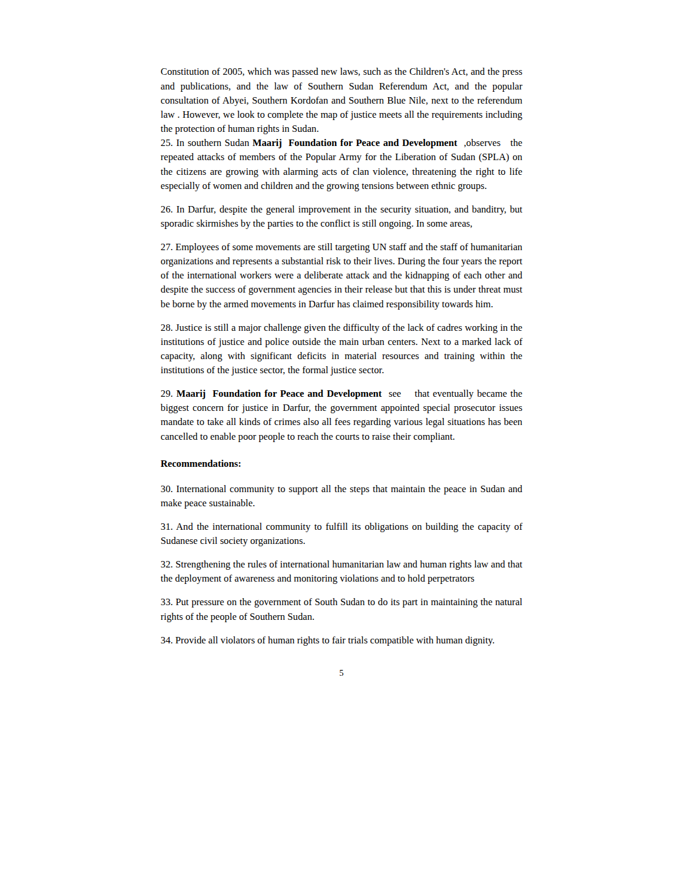Constitution of 2005, which was passed new laws, such as the Children's Act, and the press and publications, and the law of Southern Sudan Referendum Act, and the popular consultation of Abyei, Southern Kordofan and Southern Blue Nile, next to the referendum law . However, we look to complete the map of justice meets all the requirements including the protection of human rights in Sudan.
25. In southern Sudan Maarij Foundation for Peace and Development ,observes the repeated attacks of members of the Popular Army for the Liberation of Sudan (SPLA) on the citizens are growing with alarming acts of clan violence, threatening the right to life especially of women and children and the growing tensions between ethnic groups.
26. In Darfur, despite the general improvement in the security situation, and banditry, but sporadic skirmishes by the parties to the conflict is still ongoing. In some areas,
27. Employees of some movements are still targeting UN staff and the staff of humanitarian organizations and represents a substantial risk to their lives. During the four years the report of the international workers were a deliberate attack and the kidnapping of each other and despite the success of government agencies in their release but that this is under threat must be borne by the armed movements in Darfur has claimed responsibility towards him.
28. Justice is still a major challenge given the difficulty of the lack of cadres working in the institutions of justice and police outside the main urban centers. Next to a marked lack of capacity, along with significant deficits in material resources and training within the institutions of the justice sector, the formal justice sector.
29. Maarij Foundation for Peace and Development see that eventually became the biggest concern for justice in Darfur, the government appointed special prosecutor issues mandate to take all kinds of crimes also all fees regarding various legal situations has been cancelled to enable poor people to reach the courts to raise their compliant.
Recommendations:
30. International community to support all the steps that maintain the peace in Sudan and make peace sustainable.
31. And the international community to fulfill its obligations on building the capacity of Sudanese civil society organizations.
32. Strengthening the rules of international humanitarian law and human rights law and that the deployment of awareness and monitoring violations and to hold perpetrators
33. Put pressure on the government of South Sudan to do its part in maintaining the natural rights of the people of Southern Sudan.
34. Provide all violators of human rights to fair trials compatible with human dignity.
5